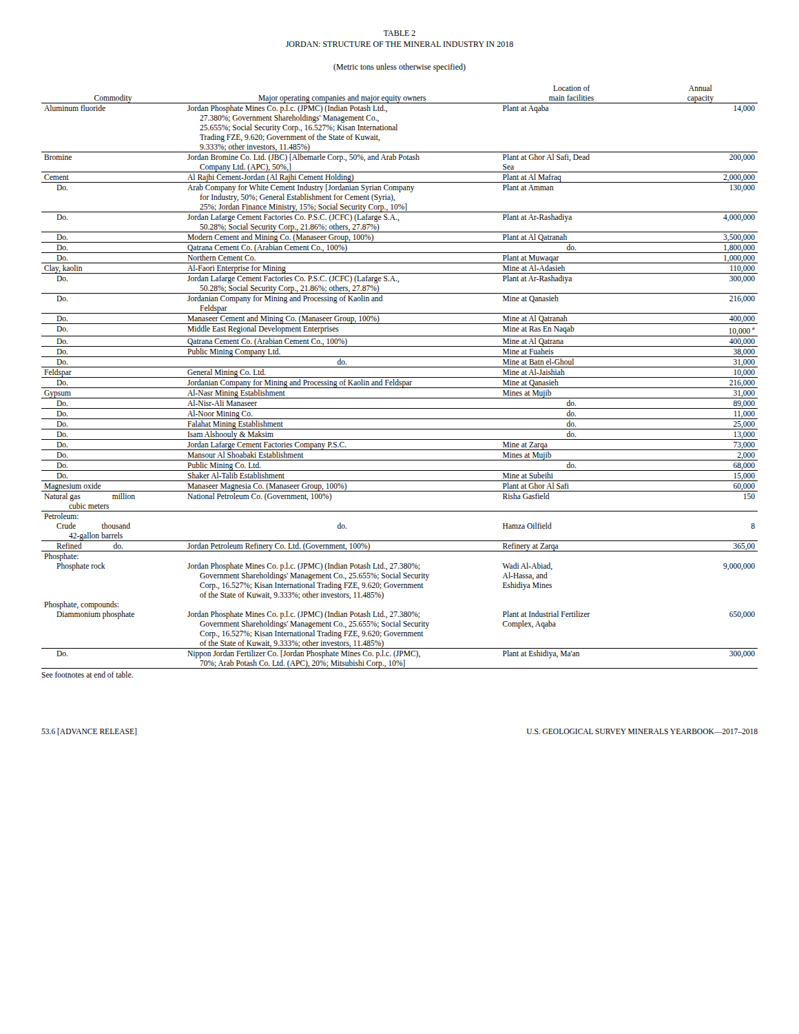TABLE 2
JORDAN: STRUCTURE OF THE MINERAL INDUSTRY IN 2018
(Metric tons unless otherwise specified)
| | | Location of | Annual |
| --- | --- | --- | --- |
| Commodity | Major operating companies and major equity owners | main facilities | capacity |
| Aluminum fluoride | Jordan Phosphate Mines Co. p.l.c. (JPMC) (Indian Potash Ltd., | Plant at Aqaba | 14,000 |
| | 27.380%; Government Shareholdings' Management Co., | | |
| | 25.655%; Social Security Corp., 16.527%; Kisan International | | |
| | Trading FZE, 9.620; Government of the State of Kuwait, | | |
| | 9.333%; other investors, 11.485%) | | |
| Bromine | Jordan Bromine Co. Ltd. (JBC) [Albemarle Corp., 50%, and Arab Potash | Plant at Ghor Al Safi, Dead | 200,000 |
| | Company Ltd. (APC), 50%,] | Sea | |
| Cement | Al Rajhi Cement-Jordan (Al Rajhi Cement Holding) | Plant at Al Mafraq | 2,000,000 |
| Do. | Arab Company for White Cement Industry [Jordanian Syrian Company | Plant at Amman | 130,000 |
| | for Industry, 50%; General Establishment for Cement (Syria), | | |
| | 25%; Jordan Finance Ministry, 15%; Social Security Corp., 10%] | | |
| Do. | Jordan Lafarge Cement Factories Co. P.S.C. (JCFC) (Lafarge S.A., | Plant at Ar-Rashadiya | 4,000,000 |
| | 50.28%; Social Security Corp., 21.86%; others, 27.87%) | | |
| Do. | Modern Cement and Mining Co. (Manaseer Group, 100%) | Plant at Al Qatranah | 3,500,000 |
| Do. | Qatrana Cement Co. (Arabian Cement Co., 100%) | do. | 1,800,000 |
| Do. | Northern Cement Co. | Plant at Muwaqar | 1,000,000 |
| Clay, kaolin | Al-Faori Enterprise for Mining | Mine at Al-Adasieh | 110,000 |
| Do. | Jordan Lafarge Cement Factories Co. P.S.C. (JCFC) (Lafarge S.A., | Plant at Ar-Rashadiya | 300,000 |
| | 50.28%; Social Security Corp., 21.86%; others, 27.87%) | | |
| Do. | Jordanian Company for Mining and Processing of Kaolin and | Mine at Qanasieh | 216,000 |
| | Feldspar | | |
| Do. | Manaseer Cement and Mining Co. (Manaseer Group, 100%) | Mine at Al Qatranah | 400,000 |
| Do. | Middle East Regional Development Enterprises | Mine at Ras En Naqab | 10,000 e |
| Do. | Qatrana Cement Co. (Arabian Cement Co., 100%) | Mine at Al Qatrana | 400,000 |
| Do. | Public Mining Company Ltd. | Mine at Fuaheis | 38,000 |
| Do. | do. | Mine at Batn el-Ghoul | 31,000 |
| Feldspar | General Mining Co. Ltd. | Mine at Al-Jaishiah | 10,000 |
| Do. | Jordanian Company for Mining and Processing of Kaolin and Feldspar | Mine at Qanasieh | 216,000 |
| Gypsum | Al-Nasr Mining Establishment | Mines at Mujib | 31,000 |
| Do. | Al-Nisr-Ali Manaseer | do. | 89,000 |
| Do. | Al-Noor Mining Co. | do. | 11,000 |
| Do. | Falahat Mining Establishment | do. | 25,000 |
| Do. | Isam Alshoouly & Maksim | do. | 13,000 |
| Do. | Jordan Lafarge Cement Factories Company P.S.C. | Mine at Zarqa | 73,000 |
| Do. | Mansour Al Shoabaki Establishment | Mines at Mujib | 2,000 |
| Do. | Public Mining Co. Ltd. | do. | 68,000 |
| Do. | Shaker Al-Talib Establishment | Mine at Subeihi | 15,000 |
| Magnesium oxide | Manaseer Magnesia Co. (Manaseer Group, 100%) | Plant at Ghor Al Safi | 60,000 |
| Natural gas million | National Petroleum Co. (Government, 100%) | Risha Gasfield | 150 |
| cubic meters | | | |
| Petroleum: | | | |
| Crude thousand | do. | Hamza Oilfield | 8 |
| 42-gallon barrels | | | |
| Refined do. | Jordan Petroleum Refinery Co. Ltd. (Government, 100%) | Refinery at Zarqa | 365,00 |
| Phosphate: | | | |
| Phosphate rock | Jordan Phosphate Mines Co. p.l.c. (JPMC) (Indian Potash Ltd., 27.380%; | Wadi Al-Abiad, | 9,000,000 |
| | Government Shareholdings' Management Co., 25.655%; Social Security | Al-Hassa, and | |
| | Corp., 16.527%; Kisan International Trading FZE, 9.620; Government | Eshidiya Mines | |
| | of the State of Kuwait, 9.333%; other investors, 11.485%) | | |
| Phosphate, compounds: | | | |
| Diammonium phosphate | Jordan Phosphate Mines Co. p.l.c. (JPMC) (Indian Potash Ltd., 27.380%; | Plant at Industrial Fertilizer | 650,000 |
| | Government Shareholdings' Management Co., 25.655%; Social Security | Complex, Aqaba | |
| | Corp., 16.527%; Kisan International Trading FZE, 9.620; Government | | |
| | of the State of Kuwait, 9.333%; other investors, 11.485%) | | |
| Do. | Nippon Jordan Fertilizer Co. [Jordan Phosphate Mines Co. p.l.c. (JPMC), | Plant at Eshidiya, Ma'an | 300,000 |
| | 70%; Arab Potash Co. Ltd. (APC), 20%; Mitsubishi Corp., 10%] | | |
See footnotes at end of table.
53.6 [ADVANCE RELEASE]
U.S. GEOLOGICAL SURVEY MINERALS YEARBOOK—2017–2018